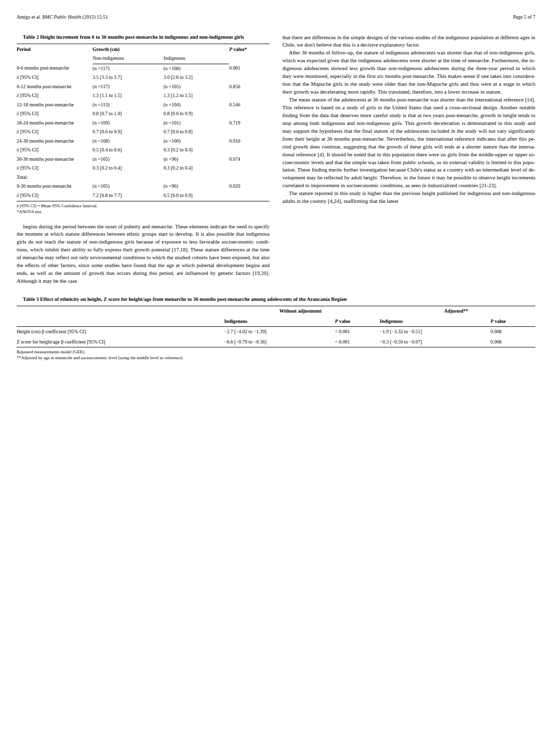Amigo et al. BMC Public Health (2015) 15:51
Page 5 of 7
Table 2 Height increment from 6 to 36 months post-menarche in indigenous and non-indigenous girls
| Period | Growth (cm) | P value* |
| --- | --- | --- |
| Non-indigenous | Indigenous |
| 0-6 months post-menarche | (n =117) | (n =108) | 0.001 |
| x̄ [95% CI] | 3.5 [3.3 to 3.7] | 3.0 [2.8 to 3.2] | |
| 6-12 months post-menarche | (n =117) | (n =105) | 0.856 |
| x̄ [95% CI] | 1.3 [1.1 to 1.5] | 1.3 [1.2 to 1.5] | |
| 12-18 months post-menarche | (n =113) | (n =104) | 0.546 |
| x̄ [95% CI] | 0.8 [0.7 to 1.0] | 0.8 [0.6 to 0.9] | |
| 18-24 months post-menarche | (n =109) | (n =101) | 0.719 |
| x̄ [95% CI] | 0.7 [0.6 to 0.9] | 0.7 [0.6 to 0.8] | |
| 24-30 months post-menarche | (n =108) | (n =100) | 0.010 |
| x̄ [95% CI] | 0.5 [0.4 to 0.6] | 0.3 [0.2 to 0.4] | |
| 30-36 months post-menarche | (n =105) | (n =96) | 0.674 |
| x̄ [95% CI] | 0.3 [0.2 to 0.4] | 0.3 [0.2 to 0.4] | |
| Total: | | | |
| 0-36 months post-menarche | (n =105) | (n =96) | 0.020 |
| x̄ [95% CI] | 7.2 [6.8 to 7.7] | 6.5 [6.0 to 6.9] | |
x̄ [95% CI] = Mean 95% Confidence Interval.
*ANOVA test.
begins during the period between the onset of puberty and menarche. These elements indicate the need to specify the moment at which stature differences between ethnic groups start to develop. It is also possible that indigenous girls do not reach the stature of non-indigenous girls because of exposure to less favorable socioeconomic conditions, which inhibit their ability to fully express their growth potential [17,18]. These stature differences at the time of menarche may reflect not only environmental conditions to which the studied cohorts have been exposed, but also the effects of other factors, since some studies have found that the age at which pubertal development begins and ends, as well as the amount of growth that occurs during this period, are influenced by genetic factors [19,20]. Although it may be the case
that there are differences in the simple designs of the various studies of the indigenous population at different ages in Chile, we don't believe that this is a decisive explanatory factor.
After 36 months of follow-up, the stature of indigenous adolescents was shorter than that of non-indigenous girls, which was expected given that the indigenous adolescents were shorter at the time of menarche. Furthermore, the indigenous adolescents showed less growth than non-indigenous adolescents during the three-year period in which they were monitored, especially in the first six months post-menarche. This makes sense if one takes into consideration that the Mapuche girls in the study were older than the non-Mapuche girls and thus were at a stage in which their growth was decelerating more rapidly. This translated, therefore, into a lower increase in stature.
The mean stature of the adolescents at 36 months post-menarche was shorter than the international reference [14]. This reference is based on a study of girls in the United States that used a cross-sectional design. Another notable finding from the data that deserves more careful study is that at two years post-menarche, growth in height tends to stop among both indigenous and non-indigenous girls. This growth deceleration is demonstrated in this study and may support the hypothesis that the final stature of the adolescents included in the study will not vary significantly from their height at 36 months post-menarche. Nevertheless, the international reference indicates that after this period growth does continue, suggesting that the growth of these girls will ends at a shorter stature than the international reference [4]. It should be noted that in this population there were no girls from the middle-upper or upper socioeconomic levels and that the simple was taken from public schools, so its external validity is limited to this population. These finding merits further investigation because Chile's status as a country with an intermediate level of development may be reflected by adult height. Therefore, in the future it may be possible to observe height increments correlated to improvement in socioeconomic conditions, as seen in industrialized countries [21-23].
The stature reported in this study is higher than the previous height published for indigenous and non-indigenous adults in the country [4,24], reaffirming that the latest
Table 3 Effect of ethnicity on height, Z score for height/age from menarche to 36 months post-menarche among adolescents of the Araucanía Region
| | Without adjustment | Adjusted** |
| --- | --- | --- |
| | Indigenous | P value | Indigenous | P value |
| Height (cm) β coefficient [95% CI] | −2.7 [−4.02 to −1.39] | < 0.001 | −1.9 [−3.32 to −0.51] | 0.008 |
| Z score for height/age β coefficient [95% CI] | −0.6 [−0.79 to −0.36] | < 0.001 | −0.3 [−0.50 to −0.07] | 0.008 |
Repeated measurements model (GEE).
**Adjusted by age at menarche and socioeconomic level (using the middle level as reference).